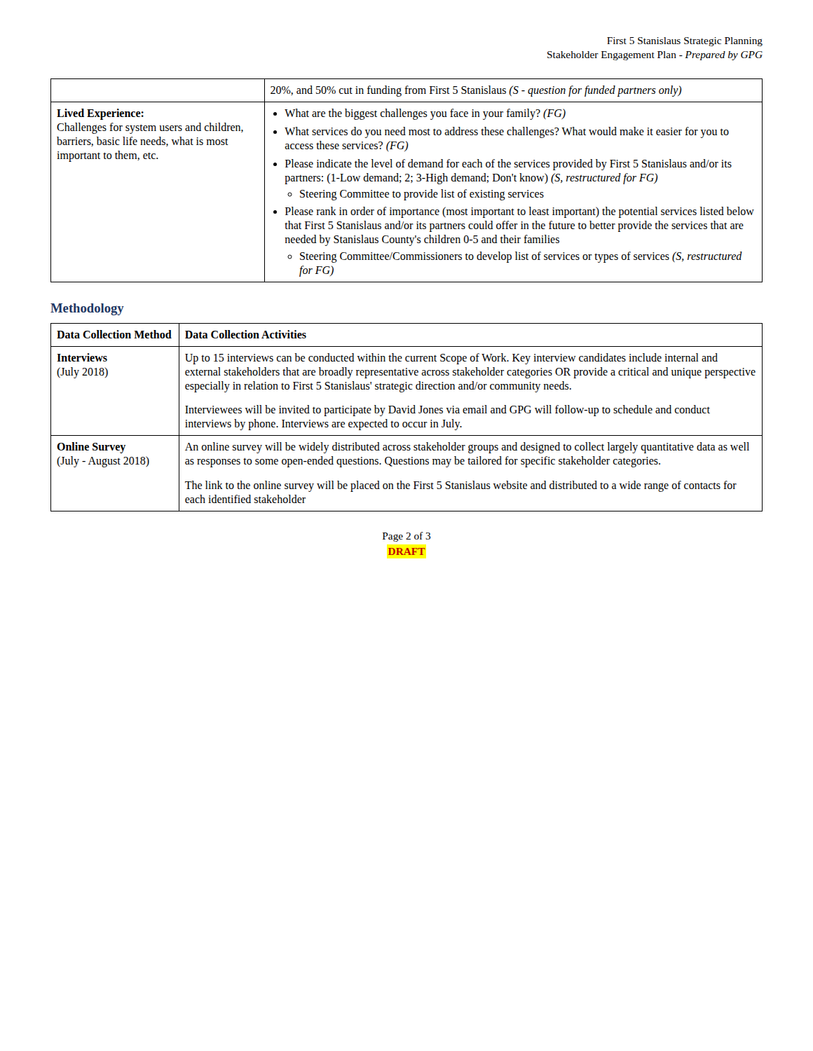First 5 Stanislaus Strategic Planning
Stakeholder Engagement Plan - Prepared by GPG
| | 20%, and 50% cut in funding from First 5 Stanislaus (S - question for funded partners only) |
| Lived Experience: Challenges for system users and children, barriers, basic life needs, what is most important to them, etc. | What are the biggest challenges you face in your family? (FG) What services do you need most to address these challenges? What would make it easier for you to access these services? (FG) Please indicate the level of demand for each of the services provided by First 5 Stanislaus and/or its partners: (1-Low demand; 2; 3-High demand; Don't know) (S, restructured for FG) Steering Committee to provide list of existing services Please rank in order of importance (most important to least important) the potential services listed below that First 5 Stanislaus and/or its partners could offer in the future to better provide the services that are needed by Stanislaus County's children 0-5 and their families Steering Committee/Commissioners to develop list of services or types of services (S, restructured for FG) |
Methodology
| Data Collection Method | Data Collection Activities |
| --- | --- |
| Interviews (July 2018) | Up to 15 interviews can be conducted within the current Scope of Work. Key interview candidates include internal and external stakeholders that are broadly representative across stakeholder categories OR provide a critical and unique perspective especially in relation to First 5 Stanislaus' strategic direction and/or community needs. Interviewees will be invited to participate by David Jones via email and GPG will follow-up to schedule and conduct interviews by phone. Interviews are expected to occur in July. |
| Online Survey (July - August 2018) | An online survey will be widely distributed across stakeholder groups and designed to collect largely quantitative data as well as responses to some open-ended questions. Questions may be tailored for specific stakeholder categories. The link to the online survey will be placed on the First 5 Stanislaus website and distributed to a wide range of contacts for each identified stakeholder |
Page 2 of 3
DRAFT